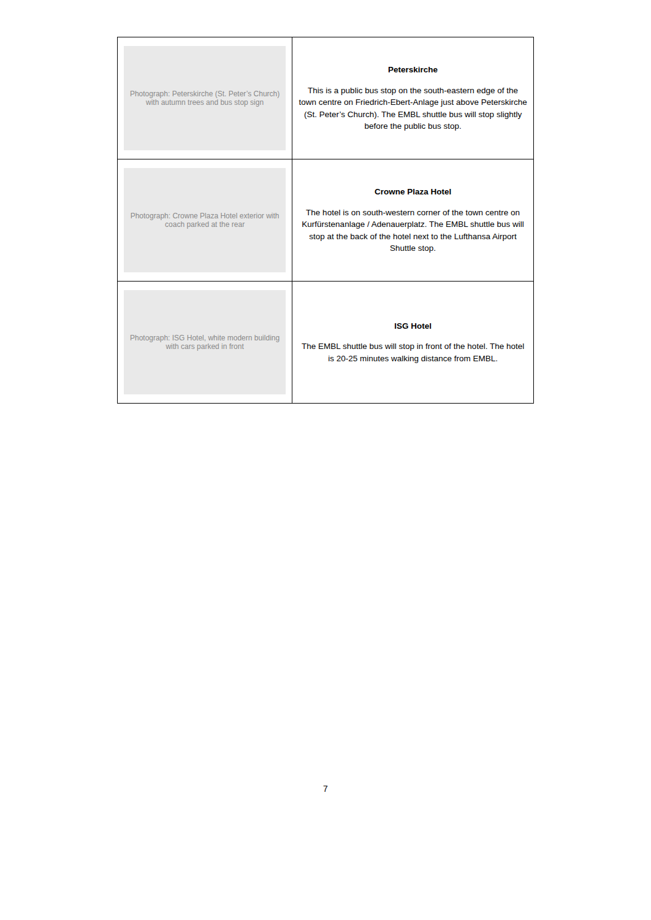| Photograph: Peterskirche (St. Peter’s Church) with autumn trees and bus stop sign | Peterskirche This is a public bus stop on the south-eastern edge of the town centre on Friedrich-Ebert-Anlage just above Peterskirche (St. Peter’s Church). The EMBL shuttle bus will stop slightly before the public bus stop. |
| Photograph: Crowne Plaza Hotel exterior with coach parked at the rear | Crowne Plaza Hotel The hotel is on south-western corner of the town centre on Kurfürstenanlage / Adenauerplatz. The EMBL shuttle bus will stop at the back of the hotel next to the Lufthansa Airport Shuttle stop. |
| Photograph: ISG Hotel, white modern building with cars parked in front | ISG Hotel The EMBL shuttle bus will stop in front of the hotel. The hotel is 20-25 minutes walking distance from EMBL. |
7